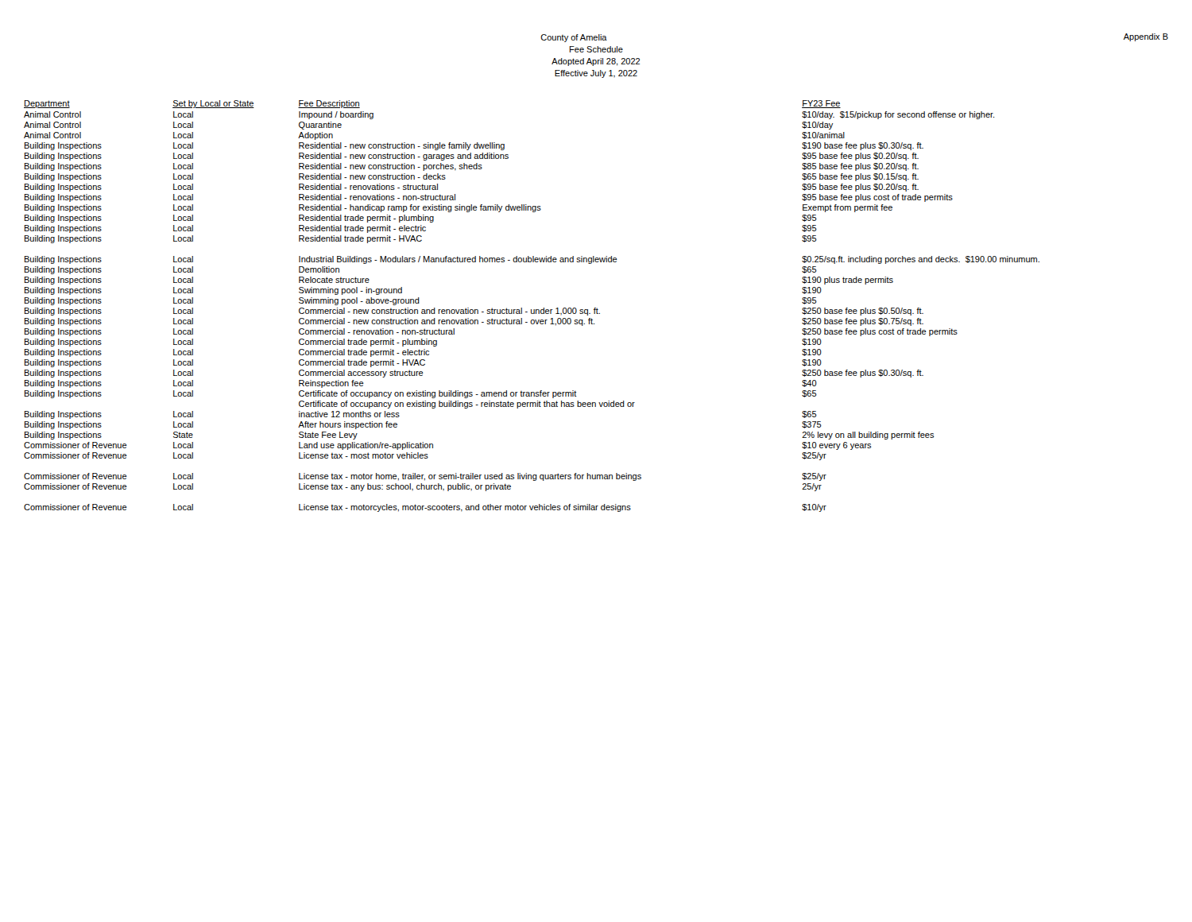Appendix B
County of Amelia
Fee Schedule
Adopted April 28, 2022
Effective July 1, 2022
| Department | Set by Local or State | Fee Description | FY23 Fee |
| --- | --- | --- | --- |
| Animal Control | Local | Impound / boarding | $10/day. $15/pickup for second offense or higher. |
| Animal Control | Local | Quarantine | $10/day |
| Animal Control | Local | Adoption | $10/animal |
| Building Inspections | Local | Residential - new construction - single family dwelling | $190 base fee plus $0.30/sq. ft. |
| Building Inspections | Local | Residential - new construction - garages and additions | $95 base fee plus $0.20/sq. ft. |
| Building Inspections | Local | Residential - new construction - porches, sheds | $85 base fee plus $0.20/sq. ft. |
| Building Inspections | Local | Residential - new construction - decks | $65 base fee plus $0.15/sq. ft. |
| Building Inspections | Local | Residential - renovations - structural | $95 base fee plus $0.20/sq. ft. |
| Building Inspections | Local | Residential - renovations - non-structural | $95 base fee plus cost of trade permits |
| Building Inspections | Local | Residential - handicap ramp for existing single family dwellings | Exempt from permit fee |
| Building Inspections | Local | Residential trade permit - plumbing | $95 |
| Building Inspections | Local | Residential trade permit - electric | $95 |
| Building Inspections | Local | Residential trade permit - HVAC | $95 |
| Building Inspections | Local | Industrial Buildings - Modulars / Manufactured homes - doublewide and singlewide | $0.25/sq.ft. including porches and decks. $190.00 minumum. |
| Building Inspections | Local | Demolition | $65 |
| Building Inspections | Local | Relocate structure | $190 plus trade permits |
| Building Inspections | Local | Swimming pool - in-ground | $190 |
| Building Inspections | Local | Swimming pool - above-ground | $95 |
| Building Inspections | Local | Commercial - new construction and renovation - structural - under 1,000 sq. ft. | $250 base fee plus $0.50/sq. ft. |
| Building Inspections | Local | Commercial - new construction and renovation - structural - over 1,000 sq. ft. | $250 base fee plus $0.75/sq. ft. |
| Building Inspections | Local | Commercial - renovation - non-structural | $250 base fee plus cost of trade permits |
| Building Inspections | Local | Commercial trade permit - plumbing | $190 |
| Building Inspections | Local | Commercial trade permit - electric | $190 |
| Building Inspections | Local | Commercial trade permit - HVAC | $190 |
| Building Inspections | Local | Commercial accessory structure | $250 base fee plus $0.30/sq. ft. |
| Building Inspections | Local | Reinspection fee | $40 |
| Building Inspections | Local | Certificate of occupancy on existing buildings - amend or transfer permit | $65 |
| | | Certificate of occupancy on existing buildings - reinstate permit that has been voided or | |
| Building Inspections | Local | inactive 12 months or less | $65 |
| Building Inspections | Local | After hours inspection fee | $375 |
| Building Inspections | State | State Fee Levy | 2% levy on all building permit fees |
| Commissioner of Revenue | Local | Land use application/re-application | $10 every 6 years |
| Commissioner of Revenue | Local | License tax - most motor vehicles | $25/yr |
| Commissioner of Revenue | Local | License tax - motor home, trailer, or semi-trailer used as living quarters for human beings | $25/yr |
| Commissioner of Revenue | Local | License tax - any bus: school, church, public, or private | 25/yr |
| Commissioner of Revenue | Local | License tax - motorcycles, motor-scooters, and other motor vehicles of similar designs | $10/yr |